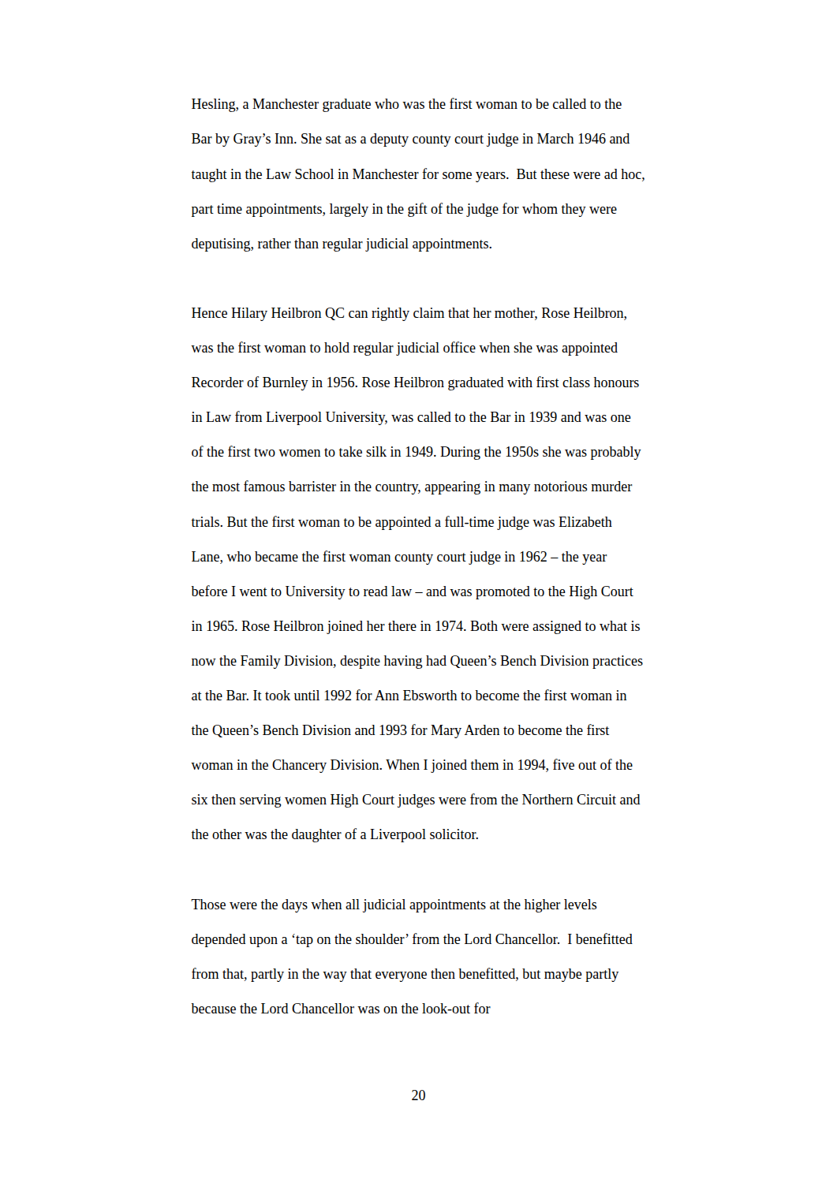Hesling, a Manchester graduate who was the first woman to be called to the Bar by Gray’s Inn. She sat as a deputy county court judge in March 1946 and taught in the Law School in Manchester for some years. But these were ad hoc, part time appointments, largely in the gift of the judge for whom they were deputising, rather than regular judicial appointments.
Hence Hilary Heilbron QC can rightly claim that her mother, Rose Heilbron, was the first woman to hold regular judicial office when she was appointed Recorder of Burnley in 1956. Rose Heilbron graduated with first class honours in Law from Liverpool University, was called to the Bar in 1939 and was one of the first two women to take silk in 1949. During the 1950s she was probably the most famous barrister in the country, appearing in many notorious murder trials. But the first woman to be appointed a full-time judge was Elizabeth Lane, who became the first woman county court judge in 1962 – the year before I went to University to read law – and was promoted to the High Court in 1965. Rose Heilbron joined her there in 1974. Both were assigned to what is now the Family Division, despite having had Queen’s Bench Division practices at the Bar. It took until 1992 for Ann Ebsworth to become the first woman in the Queen’s Bench Division and 1993 for Mary Arden to become the first woman in the Chancery Division. When I joined them in 1994, five out of the six then serving women High Court judges were from the Northern Circuit and the other was the daughter of a Liverpool solicitor.
Those were the days when all judicial appointments at the higher levels depended upon a ‘tap on the shoulder’ from the Lord Chancellor. I benefitted from that, partly in the way that everyone then benefitted, but maybe partly because the Lord Chancellor was on the look-out for
20